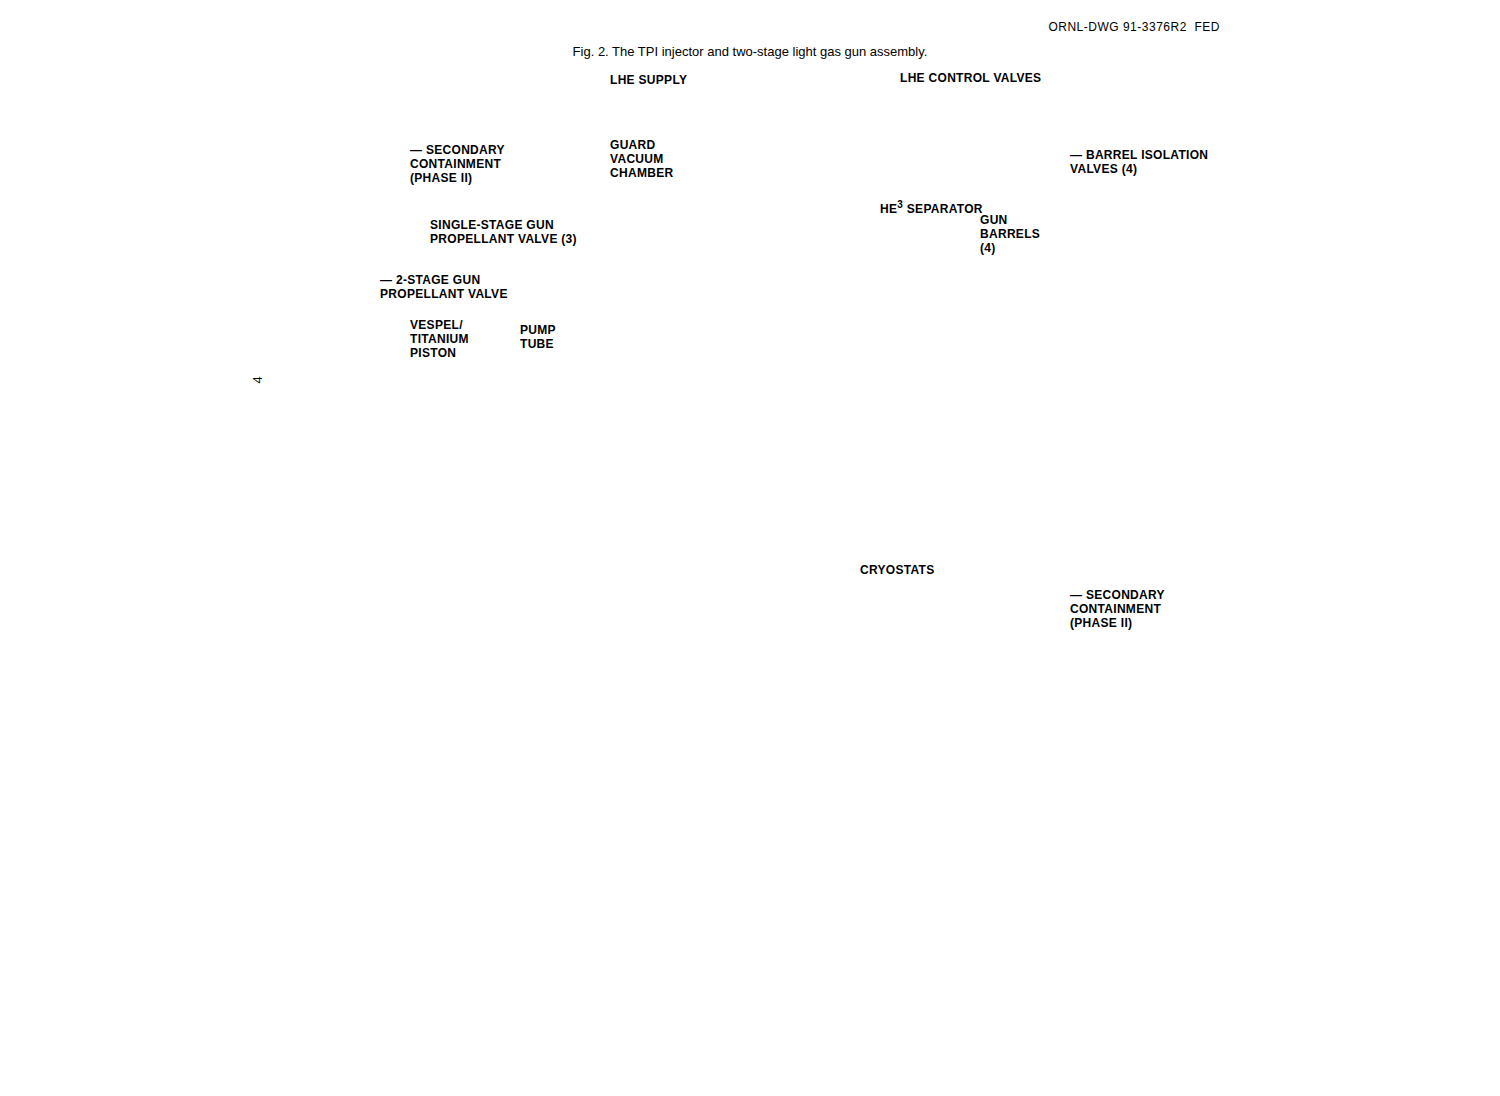4
ORNL-DWG 91-3376R2 FED
LHe SUPPLY
LHe CONTROL VALVES
— SECONDARY
CONTAINMENT
(PHASE II)
GUARD
VACUUM
CHAMBER
— BARREL ISOLATION
VALVES (4)
He3 SEPARATOR
SINGLE-STAGE GUN
PROPELLANT VALVE (3)
GUN
BARRELS
(4)
— 2-STAGE GUN
PROPELLANT VALVE
VESPEL/
TITANIUM
PISTON
PUMP
TUBE
CRYOSTATS
— SECONDARY
CONTAINMENT
(PHASE II)
Fig. 2. The TPI injector and two-stage light gas gun assembly.